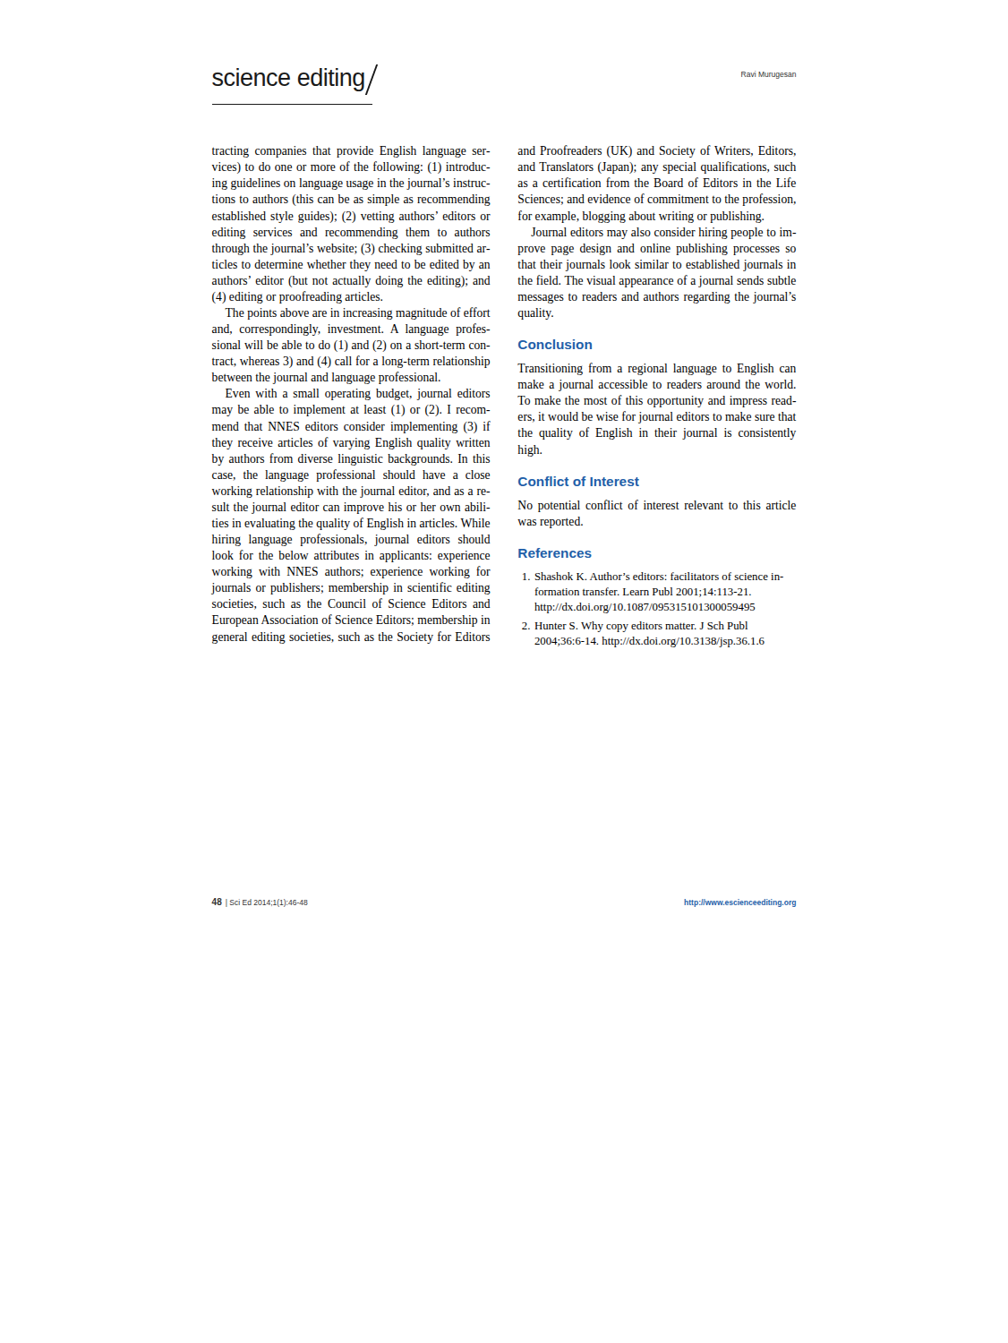science editing
Ravi Murugesan
tracting companies that provide English language services) to do one or more of the following: (1) introducing guidelines on language usage in the journal’s instructions to authors (this can be as simple as recommending established style guides); (2) vetting authors’ editors or editing services and recommending them to authors through the journal’s website; (3) checking submitted articles to determine whether they need to be edited by an authors’ editor (but not actually doing the editing); and (4) editing or proofreading articles.
The points above are in increasing magnitude of effort and, correspondingly, investment. A language professional will be able to do (1) and (2) on a short-term contract, whereas 3) and (4) call for a long-term relationship between the journal and language professional.
Even with a small operating budget, journal editors may be able to implement at least (1) or (2). I recommend that NNES editors consider implementing (3) if they receive articles of varying English quality written by authors from diverse linguistic backgrounds. In this case, the language professional should have a close working relationship with the journal editor, and as a result the journal editor can improve his or her own abilities in evaluating the quality of English in articles. While hiring language professionals, journal editors should look for the below attributes in applicants: experience working with NNES authors; experience working for journals or publishers; membership in scientific editing societies, such as the Council of Science Editors and European Association of Science Editors; membership in general editing societies, such as the Society for Editors and Proofreaders (UK) and Society of Writers, Editors, and Translators (Japan); any special qualifications, such as a certification from the Board of Editors in the Life Sciences; and evidence of commitment to the profession, for example, blogging about writing or publishing.
Journal editors may also consider hiring people to improve page design and online publishing processes so that their journals look similar to established journals in the field. The visual appearance of a journal sends subtle messages to readers and authors regarding the journal’s quality.
Conclusion
Transitioning from a regional language to English can make a journal accessible to readers around the world. To make the most of this opportunity and impress readers, it would be wise for journal editors to make sure that the quality of English in their journal is consistently high.
Conflict of Interest
No potential conflict of interest relevant to this article was reported.
References
Shashok K. Author’s editors: facilitators of science information transfer. Learn Publ 2001;14:113-21. http://dx.doi.org/10.1087/095315101300059495
Hunter S. Why copy editors matter. J Sch Publ 2004;36:6-14. http://dx.doi.org/10.3138/jsp.36.1.6
48| Sci Ed 2014;1(1):46-48
http://www.escienceediting.org